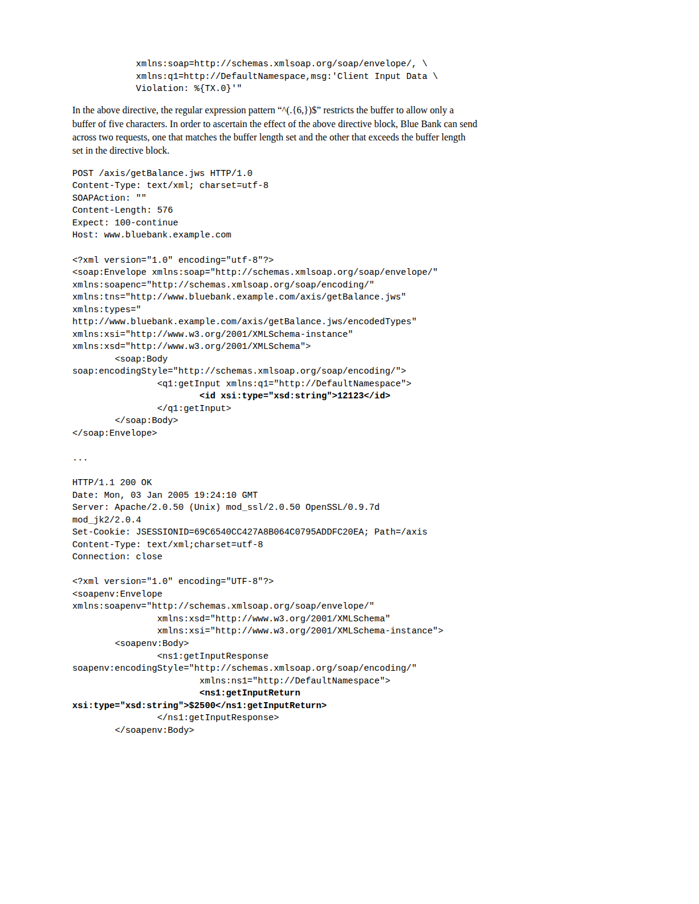xmlns:soap=http://schemas.xmlsoap.org/soap/envelope/, \
xmlns:q1=http://DefaultNamespace,msg:'Client Input Data \
Violation: %{TX.0}'"
In the above directive, the regular expression pattern “^(.{6,})$” restricts the buffer to allow only a buffer of five characters. In order to ascertain the effect of the above directive block, Blue Bank can send across two requests, one that matches the buffer length set and the other that exceeds the buffer length set in the directive block.
POST /axis/getBalance.jws HTTP/1.0
Content-Type: text/xml; charset=utf-8
SOAPAction: ""
Content-Length: 576
Expect: 100-continue
Host: www.bluebank.example.com

<?xml version="1.0" encoding="utf-8"?>
<soap:Envelope xmlns:soap="http://schemas.xmlsoap.org/soap/envelope/"
xmlns:soapenc="http://schemas.xmlsoap.org/soap/encoding/"
xmlns:tns="http://www.bluebank.example.com/axis/getBalance.jws"
xmlns:types="
http://www.bluebank.example.com/axis/getBalance.jws/encodedTypes"
xmlns:xsi="http://www.w3.org/2001/XMLSchema-instance"
xmlns:xsd="http://www.w3.org/2001/XMLSchema">
        <soap:Body
soap:encodingStyle="http://schemas.xmlsoap.org/soap/encoding/">
                <q1:getInput xmlns:q1="http://DefaultNamespace">
                        <id xsi:type="xsd:string">12123</id>
                </q1:getInput>
        </soap:Body>
</soap:Envelope>

...

HTTP/1.1 200 OK
Date: Mon, 03 Jan 2005 19:24:10 GMT
Server: Apache/2.0.50 (Unix) mod_ssl/2.0.50 OpenSSL/0.9.7d
mod_jk2/2.0.4
Set-Cookie: JSESSIONID=69C6540CC427A8B064C0795ADDFC20EA; Path=/axis
Content-Type: text/xml;charset=utf-8
Connection: close

<?xml version="1.0" encoding="UTF-8"?>
<soapenv:Envelope
xmlns:soapenv="http://schemas.xmlsoap.org/soap/envelope/"
                xmlns:xsd="http://www.w3.org/2001/XMLSchema"
                xmlns:xsi="http://www.w3.org/2001/XMLSchema-instance">
        <soapenv:Body>
                <ns1:getInputResponse
soapenv:encodingStyle="http://schemas.xmlsoap.org/soap/encoding/"
                        xmlns:ns1="http://DefaultNamespace">
                        <ns1:getInputReturn
xsi:type="xsd:string">$2500</ns1:getInputReturn>
                </ns1:getInputResponse>
        </soapenv:Body>